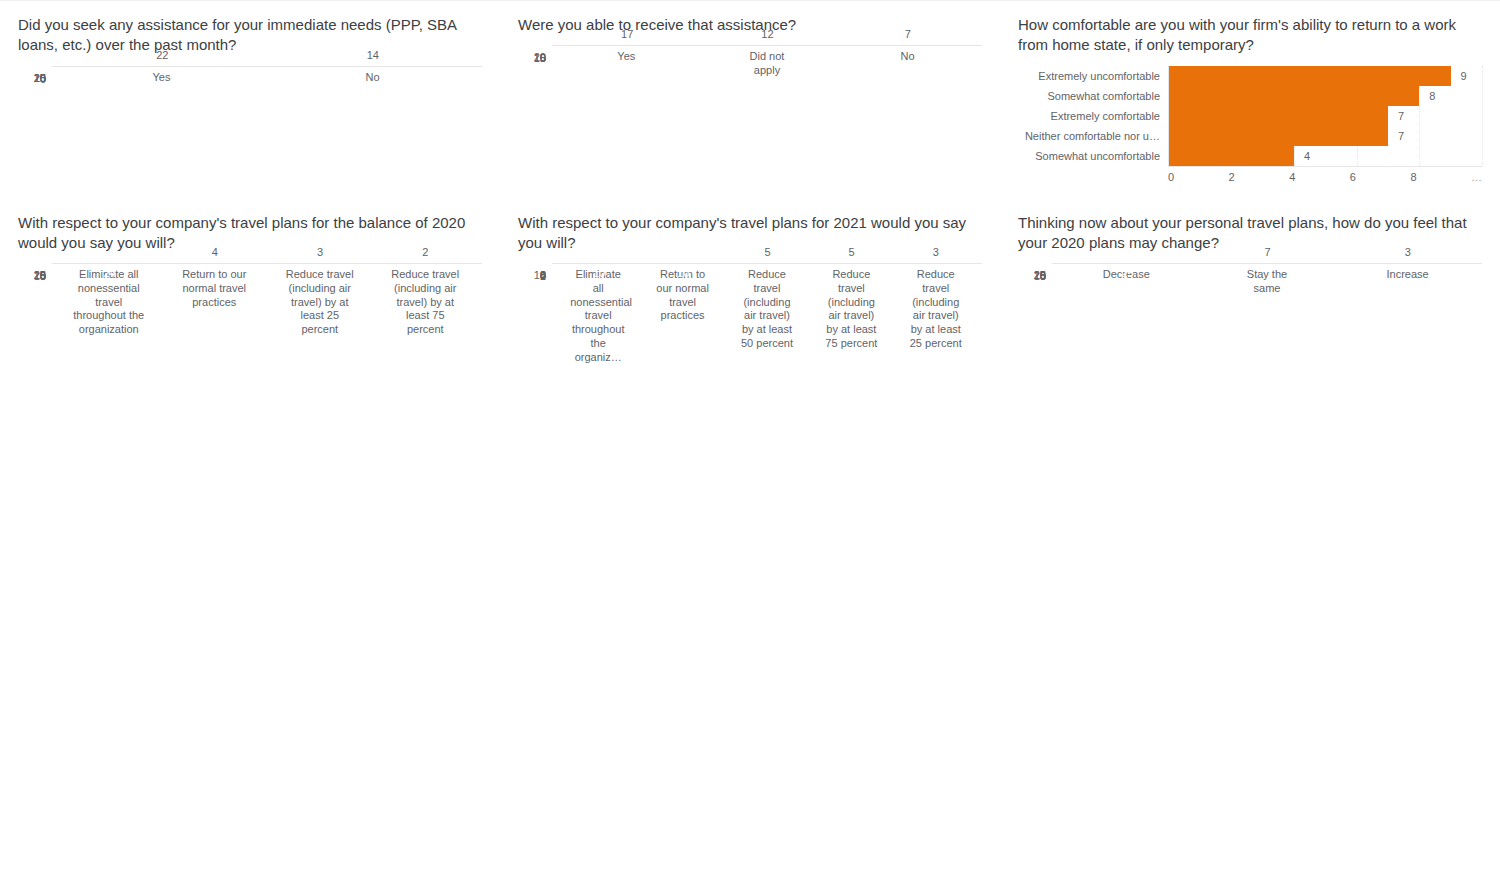Did you seek any assistance for your immediate needs (PPP, SBA loans, etc.) over the past month?
25 20 15 10 5 0
22
14
Yes No
Were you able to receive that assistance?
20 15 10 5 0
17
12
7
Yes Did not apply No
How comfortable are you with your firm's ability to return to a work from home state, if only temporary?
Extremely uncomfortable
Somewhat comfortable
Extremely comfortable
Neither comfortable nor u…
Somewhat uncomfortable
9
8
7
7
4
02468…
With respect to your company's travel plans for the balance of 2020 would you say you will?
25 20 15 10 5 0
24
4
3
2
Eliminate all nonessential travel throughout the organization Return to our normal travel practices Reduce travel (including air travel) by at least 25 percent Reduce travel (including air travel) by at least 75 percent
With respect to your company's travel plans for 2021 would you say you will?
10 8 6 4 2 0
10
10
5
5
3
Eliminate all nonessential travel throughout the organiz… Return to our normal travel practices Reduce travel (including air travel) by at least 50 percent Reduce travel (including air travel) by at least 75 percent Reduce travel (including air travel) by at least 25 percent
Thinking now about your personal travel plans, how do you feel that your 2020 plans may change?
25 20 15 10 5 0
25
7
3
Decrease Stay the same Increase